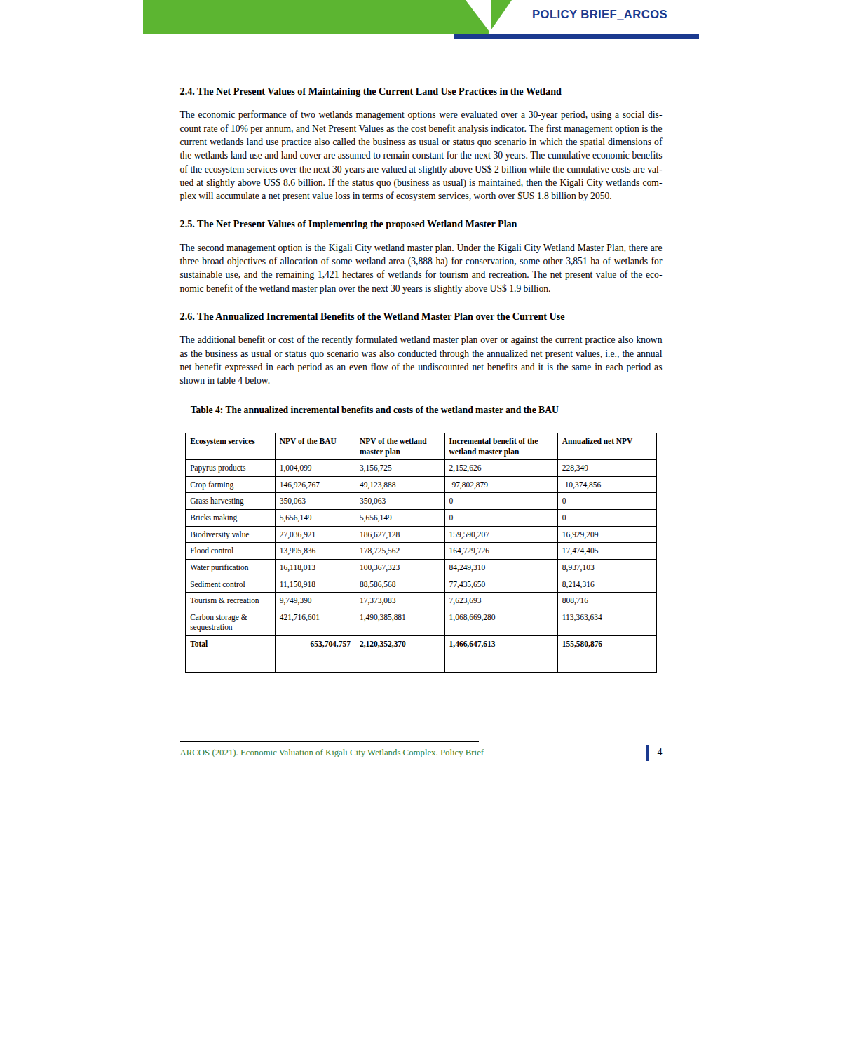POLICY BRIEF_ARCOS
2.4. The Net Present Values of Maintaining the Current Land Use Practices in the Wetland
The economic performance of two wetlands management options were evaluated over a 30-year period, using a social discount rate of 10% per annum, and Net Present Values as the cost benefit analysis indicator. The first management option is the current wetlands land use practice also called the business as usual or status quo scenario in which the spatial dimensions of the wetlands land use and land cover are assumed to remain constant for the next 30 years. The cumulative economic benefits of the ecosystem services over the next 30 years are valued at slightly above US$ 2 billion while the cumulative costs are valued at slightly above US$ 8.6 billion. If the status quo (business as usual) is maintained, then the Kigali City wetlands complex will accumulate a net present value loss in terms of ecosystem services, worth over $US 1.8 billion by 2050.
2.5. The Net Present Values of Implementing the proposed Wetland Master Plan
The second management option is the Kigali City wetland master plan. Under the Kigali City Wetland Master Plan, there are three broad objectives of allocation of some wetland area (3,888 ha) for conservation, some other 3,851 ha of wetlands for sustainable use, and the remaining 1,421 hectares of wetlands for tourism and recreation. The net present value of the economic benefit of the wetland master plan over the next 30 years is slightly above US$ 1.9 billion.
2.6. The Annualized Incremental Benefits of the Wetland Master Plan over the Current Use
The additional benefit or cost of the recently formulated wetland master plan over or against the current practice also known as the business as usual or status quo scenario was also conducted through the annualized net present values, i.e., the annual net benefit expressed in each period as an even flow of the undiscounted net benefits and it is the same in each period as shown in table 4 below.
Table 4: The annualized incremental benefits and costs of the wetland master and the BAU
| Ecosystem services | NPV of the BAU | NPV of the wetland master plan | Incremental benefit of the wetland master plan | Annualized net NPV |
| --- | --- | --- | --- | --- |
| Papyrus products | 1,004,099 | 3,156,725 | 2,152,626 | 228,349 |
| Crop farming | 146,926,767 | 49,123,888 | -97,802,879 | -10,374,856 |
| Grass harvesting | 350,063 | 350,063 | 0 | 0 |
| Bricks making | 5,656,149 | 5,656,149 | 0 | 0 |
| Biodiversity value | 27,036,921 | 186,627,128 | 159,590,207 | 16,929,209 |
| Flood control | 13,995,836 | 178,725,562 | 164,729,726 | 17,474,405 |
| Water purification | 16,118,013 | 100,367,323 | 84,249,310 | 8,937,103 |
| Sediment control | 11,150,918 | 88,586,568 | 77,435,650 | 8,214,316 |
| Tourism & recreation | 9,749,390 | 17,373,083 | 7,623,693 | 808,716 |
| Carbon storage & sequestration | 421,716,601 | 1,490,385,881 | 1,068,669,280 | 113,363,634 |
| Total | 653,704,757 | 2,120,352,370 | 1,466,647,613 | 155,580,876 |
ARCOS (2021). Economic Valuation of Kigali City Wetlands Complex. Policy Brief
4